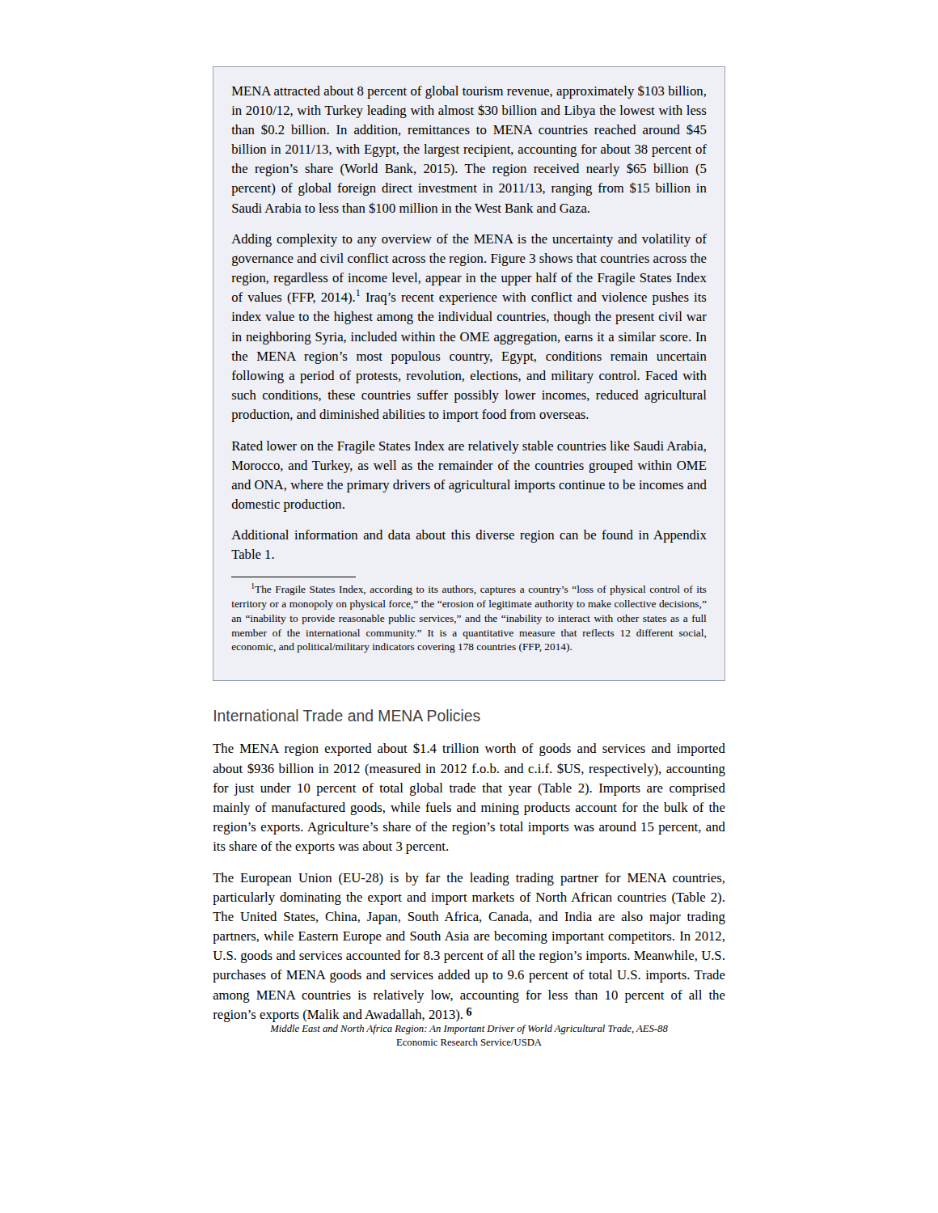MENA attracted about 8 percent of global tourism revenue, approximately $103 billion, in 2010/12, with Turkey leading with almost $30 billion and Libya the lowest with less than $0.2 billion. In addition, remittances to MENA countries reached around $45 billion in 2011/13, with Egypt, the largest recipient, accounting for about 38 percent of the region’s share (World Bank, 2015). The region received nearly $65 billion (5 percent) of global foreign direct investment in 2011/13, ranging from $15 billion in Saudi Arabia to less than $100 million in the West Bank and Gaza.
Adding complexity to any overview of the MENA is the uncertainty and volatility of governance and civil conflict across the region. Figure 3 shows that countries across the region, regardless of income level, appear in the upper half of the Fragile States Index of values (FFP, 2014).1 Iraq’s recent experience with conflict and violence pushes its index value to the highest among the individual countries, though the present civil war in neighboring Syria, included within the OME aggregation, earns it a similar score. In the MENA region’s most populous country, Egypt, conditions remain uncertain following a period of protests, revolution, elections, and military control. Faced with such conditions, these countries suffer possibly lower incomes, reduced agricultural production, and diminished abilities to import food from overseas.
Rated lower on the Fragile States Index are relatively stable countries like Saudi Arabia, Morocco, and Turkey, as well as the remainder of the countries grouped within OME and ONA, where the primary drivers of agricultural imports continue to be incomes and domestic production.
Additional information and data about this diverse region can be found in Appendix Table 1.
1The Fragile States Index, according to its authors, captures a country’s “loss of physical control of its territory or a monopoly on physical force,” the “erosion of legitimate authority to make collective decisions,” an “inability to provide reasonable public services,” and the “inability to interact with other states as a full member of the international community.” It is a quantitative measure that reflects 12 different social, economic, and political/military indicators covering 178 countries (FFP, 2014).
International Trade and MENA Policies
The MENA region exported about $1.4 trillion worth of goods and services and imported about $936 billion in 2012 (measured in 2012 f.o.b. and c.i.f. $US, respectively), accounting for just under 10 percent of total global trade that year (Table 2). Imports are comprised mainly of manufactured goods, while fuels and mining products account for the bulk of the region’s exports. Agriculture’s share of the region’s total imports was around 15 percent, and its share of the exports was about 3 percent.
The European Union (EU-28) is by far the leading trading partner for MENA countries, particularly dominating the export and import markets of North African countries (Table 2). The United States, China, Japan, South Africa, Canada, and India are also major trading partners, while Eastern Europe and South Asia are becoming important competitors. In 2012, U.S. goods and services accounted for 8.3 percent of all the region’s imports. Meanwhile, U.S. purchases of MENA goods and services added up to 9.6 percent of total U.S. imports. Trade among MENA countries is relatively low, accounting for less than 10 percent of all the region’s exports (Malik and Awadallah, 2013).
6
Middle East and North Africa Region: An Important Driver of World Agricultural Trade, AES-88
Economic Research Service/USDA